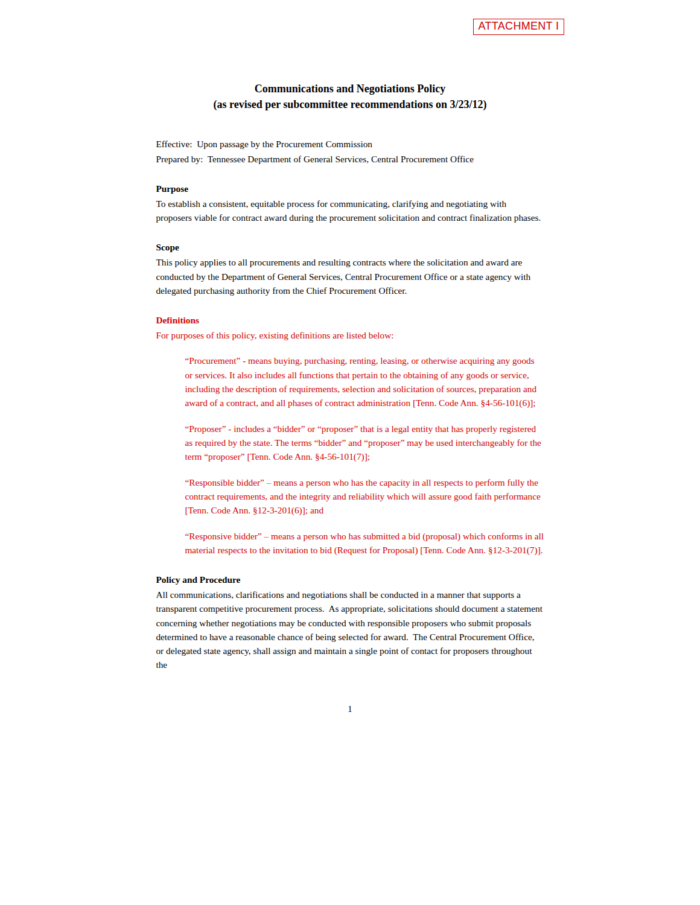ATTACHMENT I
Communications and Negotiations Policy (as revised per subcommittee recommendations on 3/23/12)
Effective: Upon passage by the Procurement Commission
Prepared by: Tennessee Department of General Services, Central Procurement Office
Purpose
To establish a consistent, equitable process for communicating, clarifying and negotiating with proposers viable for contract award during the procurement solicitation and contract finalization phases.
Scope
This policy applies to all procurements and resulting contracts where the solicitation and award are conducted by the Department of General Services, Central Procurement Office or a state agency with delegated purchasing authority from the Chief Procurement Officer.
Definitions
For purposes of this policy, existing definitions are listed below:
“Procurement” - means buying, purchasing, renting, leasing, or otherwise acquiring any goods or services. It also includes all functions that pertain to the obtaining of any goods or service, including the description of requirements, selection and solicitation of sources, preparation and award of a contract, and all phases of contract administration [Tenn. Code Ann. §4-56-101(6)];
“Proposer” - includes a “bidder” or “proposer” that is a legal entity that has properly registered as required by the state. The terms “bidder” and “proposer” may be used interchangeably for the term “proposer” [Tenn. Code Ann. §4-56-101(7)];
“Responsible bidder” – means a person who has the capacity in all respects to perform fully the contract requirements, and the integrity and reliability which will assure good faith performance [Tenn. Code Ann. §12-3-201(6)]; and
“Responsive bidder” – means a person who has submitted a bid (proposal) which conforms in all material respects to the invitation to bid (Request for Proposal) [Tenn. Code Ann. §12-3-201(7)].
Policy and Procedure
All communications, clarifications and negotiations shall be conducted in a manner that supports a transparent competitive procurement process. As appropriate, solicitations should document a statement concerning whether negotiations may be conducted with responsible proposers who submit proposals determined to have a reasonable chance of being selected for award. The Central Procurement Office, or delegated state agency, shall assign and maintain a single point of contact for proposers throughout the
1